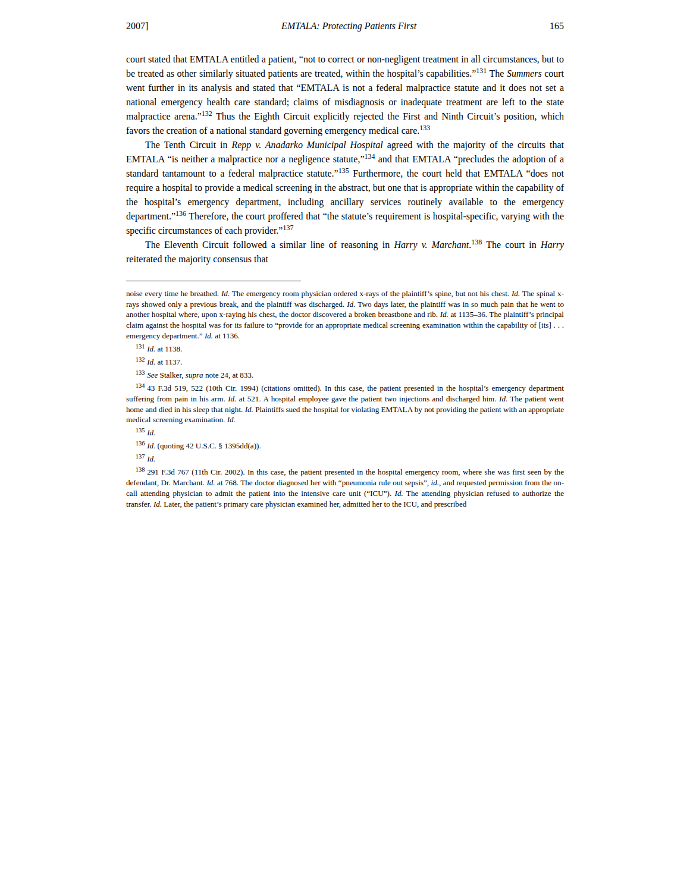2007] EMTALA: Protecting Patients First 165
court stated that EMTALA entitled a patient, “not to correct or non-negligent treatment in all circumstances, but to be treated as other similarly situated patients are treated, within the hospital’s capabilities.”131 The Summers court went further in its analysis and stated that “EMTALA is not a federal malpractice statute and it does not set a national emergency health care standard; claims of misdiagnosis or inadequate treatment are left to the state malpractice arena.”132 Thus the Eighth Circuit explicitly rejected the First and Ninth Circuit’s position, which favors the creation of a national standard governing emergency medical care.133
The Tenth Circuit in Repp v. Anadarko Municipal Hospital agreed with the majority of the circuits that EMTALA “is neither a malpractice nor a negligence statute,”134 and that EMTALA “precludes the adoption of a standard tantamount to a federal malpractice statute.”135 Furthermore, the court held that EMTALA “does not require a hospital to provide a medical screening in the abstract, but one that is appropriate within the capability of the hospital’s emergency department, including ancillary services routinely available to the emergency department.”136 Therefore, the court proffered that “the statute’s requirement is hospital-specific, varying with the specific circumstances of each provider.”137
The Eleventh Circuit followed a similar line of reasoning in Harry v. Marchant.138 The court in Harry reiterated the majority consensus that
noise every time he breathed. Id. The emergency room physician ordered x-rays of the plaintiff’s spine, but not his chest. Id. The spinal x-rays showed only a previous break, and the plaintiff was discharged. Id. Two days later, the plaintiff was in so much pain that he went to another hospital where, upon x-raying his chest, the doctor discovered a broken breastbone and rib. Id. at 1135–36. The plaintiff’s principal claim against the hospital was for its failure to “provide for an appropriate medical screening examination within the capability of [its] . . . emergency department.” Id. at 1136.
131 Id. at 1138.
132 Id. at 1137.
133 See Stalker, supra note 24, at 833.
13443 F.3d 519, 522 (10th Cir. 1994) (citations omitted). In this case, the patient presented in the hospital’s emergency department suffering from pain in his arm. Id. at 521. A hospital employee gave the patient two injections and discharged him. Id. The patient went home and died in his sleep that night. Id. Plaintiffs sued the hospital for violating EMTALA by not providing the patient with an appropriate medical screening examination. Id.
135 Id.
136 Id. (quoting 42 U.S.C. § 1395dd(a)).
137 Id.
138291 F.3d 767 (11th Cir. 2002). In this case, the patient presented in the hospital emergency room, where she was first seen by the defendant, Dr. Marchant. Id. at 768. The doctor diagnosed her with “pneumonia rule out sepsis”, id., and requested permission from the on-call attending physician to admit the patient into the intensive care unit (“ICU”). Id. The attending physician refused to authorize the transfer. Id. Later, the patient’s primary care physician examined her, admitted her to the ICU, and prescribed